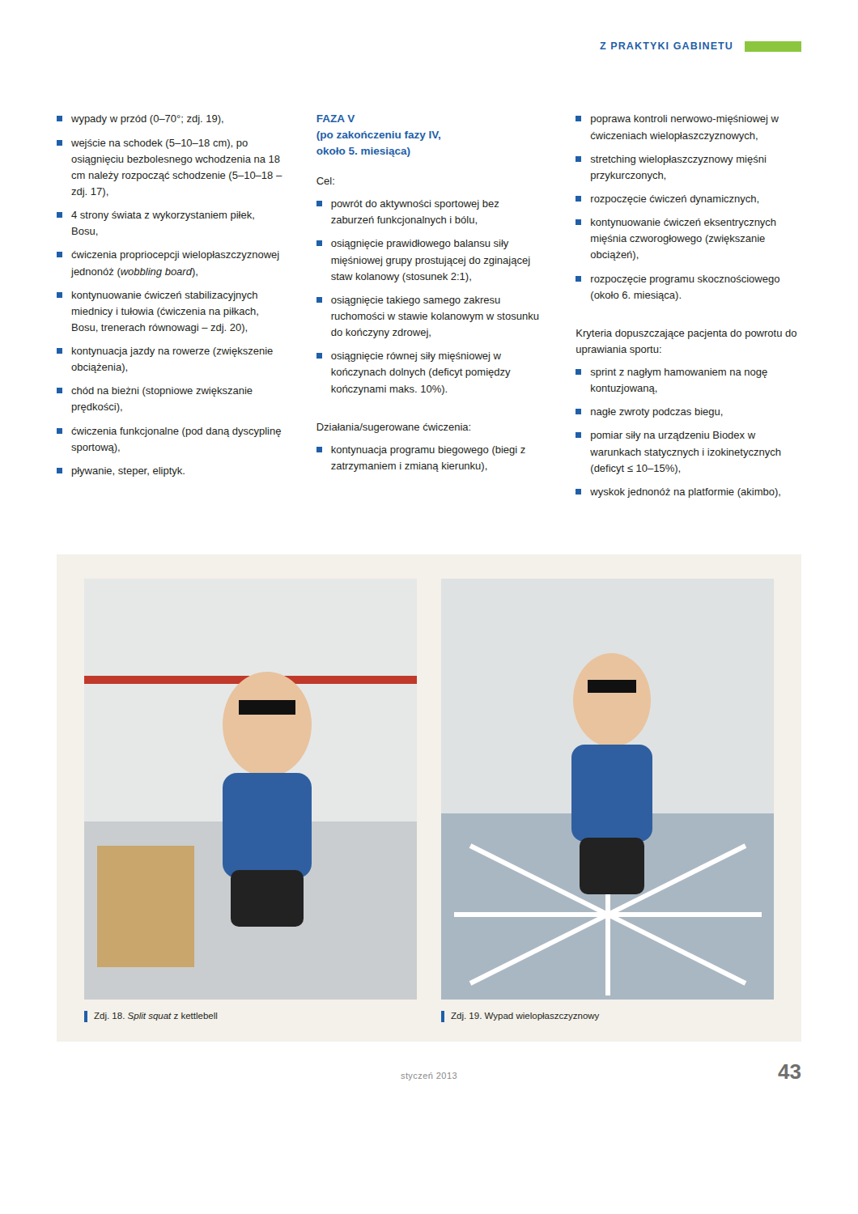Z praktyki gabinetu
wypady w przód (0–70°; zdj. 19),
wejście na schodek (5–10–18 cm), po osiągnięciu bezbolesnego wchodzenia na 18 cm należy rozpocząć schodzenie (5–10–18 – zdj. 17),
4 strony świata z wykorzystaniem piłek, Bosu,
ćwiczenia propriocepcji wielopłaszczyznowej jednonóż (wobbling board),
kontynuowanie ćwiczeń stabilizacyjnych miednicy i tułowia (ćwiczenia na piłkach, Bosu, trenerach równowagi – zdj. 20),
kontynuacja jazdy na rowerze (zwiększenie obciążenia),
chód na bieżni (stopniowe zwiększanie prędkości),
ćwiczenia funkcjonalne (pod daną dyscyplinę sportową),
pływanie, steper, eliptyk.
FAZA V
(po zakończeniu fazy IV,
około 5. miesiąca)
Cel:
powrót do aktywności sportowej bez zaburzeń funkcjonalnych i bólu,
osiągnięcie prawidłowego balansu siły mięśniowej grupy prostującej do zginającej staw kolanowy (stosunek 2:1),
osiągnięcie takiego samego zakresu ruchomości w stawie kolanowym w stosunku do kończyny zdrowej,
osiągnięcie równej siły mięśniowej w kończynach dolnych (deficyt pomiędzy kończynami maks. 10%).
Działania/sugerowane ćwiczenia:
kontynuacja programu biegowego (biegi z zatrzymaniem i zmianą kierunku),
poprawa kontroli nerwowo-mięśniowej w ćwiczeniach wielopłaszczyznowych,
stretching wielopłaszczyznowy mięśni przykurczonych,
rozpoczęcie ćwiczeń dynamicznych,
kontynuowanie ćwiczeń eksentrycznych mięśnia czworogłowego (zwiększanie obciążeń),
rozpoczęcie programu skocznościowego (około 6. miesiąca).
Kryteria dopuszczające pacjenta do powrotu do uprawiania sportu:
sprint z nagłym hamowaniem na nogę kontuzjowaną,
nagłe zwroty podczas biegu,
pomiar siły na urządzeniu Biodex w warunkach statycznych i izokinetycznych (deficyt ≤ 10–15%),
wyskok jednonóż na platformie (akimbo),
Zdj. 18. Split squat z kettlebell
Zdj. 19. Wypad wielopłaszczyznowy
styczeń 2013 43